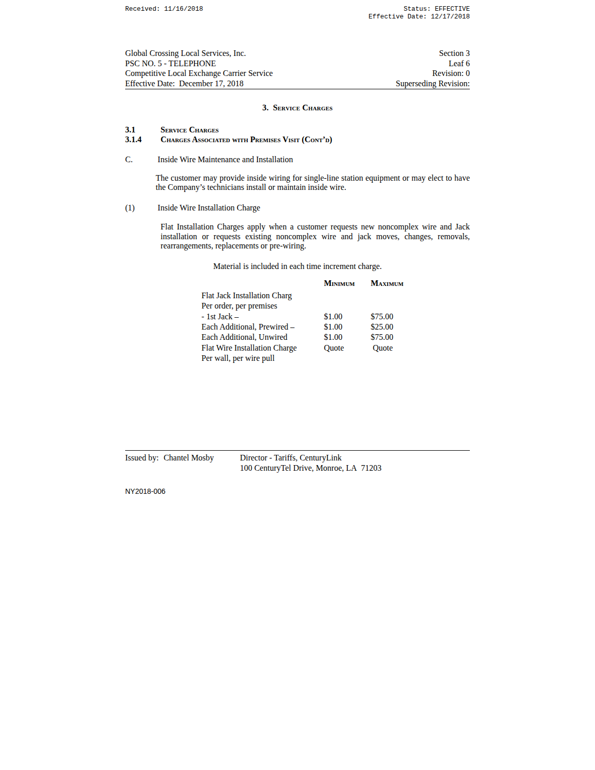Received: 11/16/2018
Status: EFFECTIVE
Effective Date: 12/17/2018
| Global Crossing Local Services, Inc. | Section 3 |
| PSC NO. 5 - TELEPHONE | Leaf 6 |
| Competitive Local Exchange Carrier Service | Revision: 0 |
| Effective Date: December 17, 2018 | Superseding Revision: |
3. Service Charges
3.1 Service Charges
3.1.4 Charges Associated with Premises Visit (Cont’d)
C. Inside Wire Maintenance and Installation
The customer may provide inside wiring for single-line station equipment or may elect to have the Company’s technicians install or maintain inside wire.
(1) Inside Wire Installation Charge
Flat Installation Charges apply when a customer requests new noncomplex wire and Jack installation or requests existing noncomplex wire and jack moves, changes, removals, rearrangements, replacements or pre-wiring.
Material is included in each time increment charge.
| | Minimum | Maximum |
| --- | --- | --- |
| Flat Jack Installation Charg | | |
| Per order, per premises | | |
| - 1st Jack – | $1.00 | $75.00 |
| Each Additional, Prewired – | $1.00 | $25.00 |
| Each Additional, Unwired | $1.00 | $75.00 |
| Flat Wire Installation Charge | Quote | Quote |
| Per wall, per wire pull | | |
Issued by: Chantel Mosby Director - Tariffs, CenturyLink
100 CenturyTel Drive, Monroe, LA 71203
NY2018-006